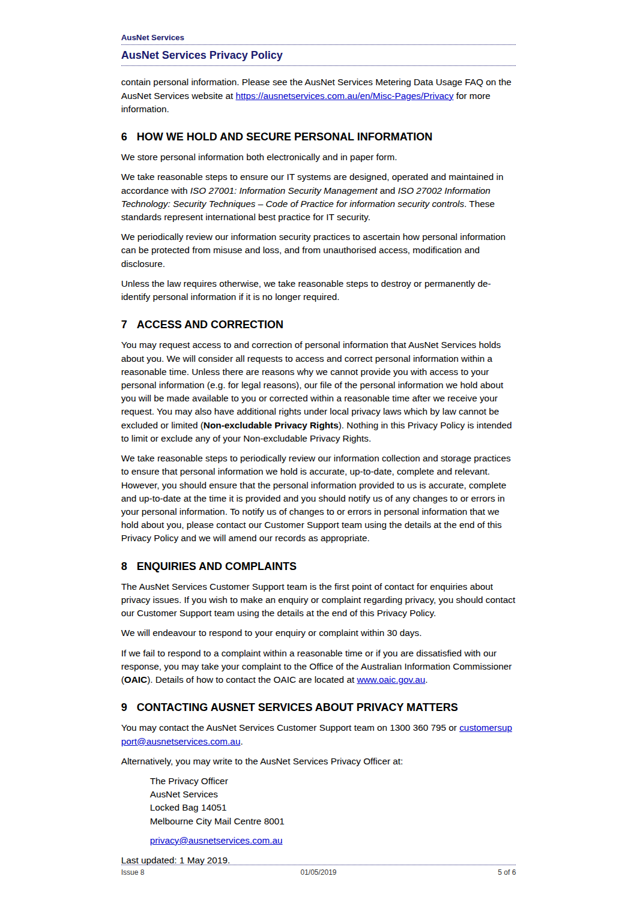AusNet Services
AusNet Services Privacy Policy
contain personal information. Please see the AusNet Services Metering Data Usage FAQ on the AusNet Services website at https://ausnetservices.com.au/en/Misc-Pages/Privacy for more information.
6 HOW WE HOLD AND SECURE PERSONAL INFORMATION
We store personal information both electronically and in paper form.
We take reasonable steps to ensure our IT systems are designed, operated and maintained in accordance with ISO 27001: Information Security Management and ISO 27002 Information Technology: Security Techniques – Code of Practice for information security controls. These standards represent international best practice for IT security.
We periodically review our information security practices to ascertain how personal information can be protected from misuse and loss, and from unauthorised access, modification and disclosure.
Unless the law requires otherwise, we take reasonable steps to destroy or permanently de-identify personal information if it is no longer required.
7 ACCESS AND CORRECTION
You may request access to and correction of personal information that AusNet Services holds about you. We will consider all requests to access and correct personal information within a reasonable time. Unless there are reasons why we cannot provide you with access to your personal information (e.g. for legal reasons), our file of the personal information we hold about you will be made available to you or corrected within a reasonable time after we receive your request. You may also have additional rights under local privacy laws which by law cannot be excluded or limited (Non-excludable Privacy Rights). Nothing in this Privacy Policy is intended to limit or exclude any of your Non-excludable Privacy Rights.
We take reasonable steps to periodically review our information collection and storage practices to ensure that personal information we hold is accurate, up-to-date, complete and relevant. However, you should ensure that the personal information provided to us is accurate, complete and up-to-date at the time it is provided and you should notify us of any changes to or errors in your personal information. To notify us of changes to or errors in personal information that we hold about you, please contact our Customer Support team using the details at the end of this Privacy Policy and we will amend our records as appropriate.
8 ENQUIRIES AND COMPLAINTS
The AusNet Services Customer Support team is the first point of contact for enquiries about privacy issues. If you wish to make an enquiry or complaint regarding privacy, you should contact our Customer Support team using the details at the end of this Privacy Policy.
We will endeavour to respond to your enquiry or complaint within 30 days.
If we fail to respond to a complaint within a reasonable time or if you are dissatisfied with our response, you may take your complaint to the Office of the Australian Information Commissioner (OAIC). Details of how to contact the OAIC are located at www.oaic.gov.au.
9 CONTACTING AUSNET SERVICES ABOUT PRIVACY MATTERS
You may contact the AusNet Services Customer Support team on 1300 360 795 or customersupport@ausnetservices.com.au.
Alternatively, you may write to the AusNet Services Privacy Officer at:
The Privacy Officer
AusNet Services
Locked Bag 14051
Melbourne City Mail Centre 8001
privacy@ausnetservices.com.au
Last updated: 1 May 2019.
Issue 8
01/05/2019
5 of 6